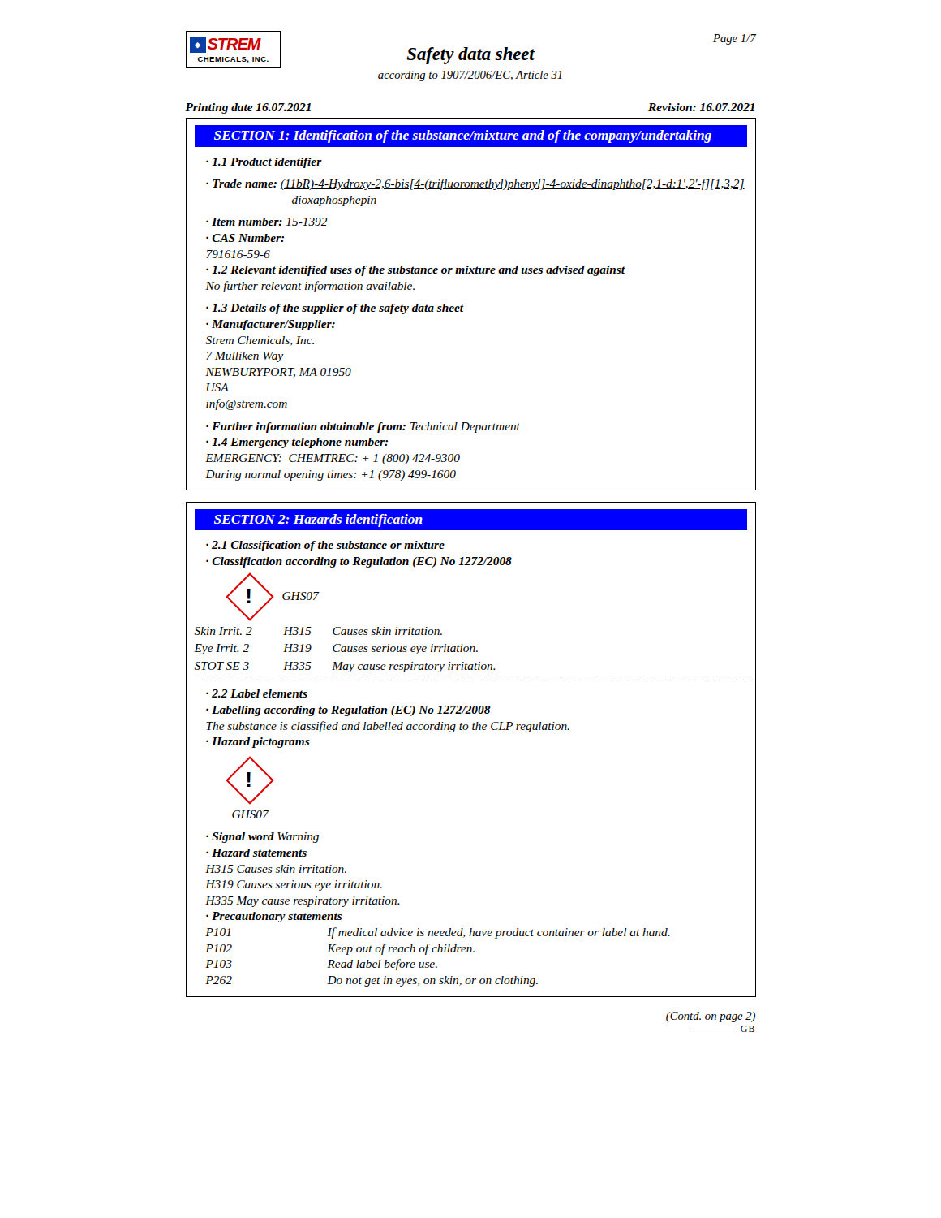◆
STREM
CHEMICALS, INC.
Page 1/7
Safety data sheet
according to 1907/2006/EC, Article 31
Printing date 16.07.2021 Revision: 16.07.2021
SECTION 1: Identification of the substance/mixture and of the company/undertaking
· 1.1 Product identifier
· Trade name: (11bR)-4-Hydroxy-2,6-bis[4-(trifluoromethyl)phenyl]-4-oxide-dinaphtho[2,1-d:1',2'-f][1,3,2]
dioxaphosphepin
· Item number: 15-1392
· CAS Number:
791616-59-6
· 1.2 Relevant identified uses of the substance or mixture and uses advised against
No further relevant information available.
· 1.3 Details of the supplier of the safety data sheet
· Manufacturer/Supplier:
Strem Chemicals, Inc.
7 Mulliken Way
NEWBURYPORT, MA 01950
USA
info@strem.com
· Further information obtainable from: Technical Department
· 1.4 Emergency telephone number:
EMERGENCY: CHEMTREC: + 1 (800) 424-9300
During normal opening times: +1 (978) 499-1600
SECTION 2: Hazards identification
· 2.1 Classification of the substance or mixture
· Classification according to Regulation (EC) No 1272/2008
!
GHS07
Skin Irrit. 2
H315
Causes skin irritation.
Eye Irrit. 2
H319
Causes serious eye irritation.
STOT SE 3
H335
May cause respiratory irritation.
· 2.2 Label elements
· Labelling according to Regulation (EC) No 1272/2008
The substance is classified and labelled according to the CLP regulation.
· Hazard pictograms
!
GHS07
· Signal word Warning
· Hazard statements
H315 Causes skin irritation.
H319 Causes serious eye irritation.
H335 May cause respiratory irritation.
· Precautionary statements
P101
If medical advice is needed, have product container or label at hand.
P102
Keep out of reach of children.
P103
Read label before use.
P262
Do not get in eyes, on skin, or on clothing.
(Contd. on page 2)
GB